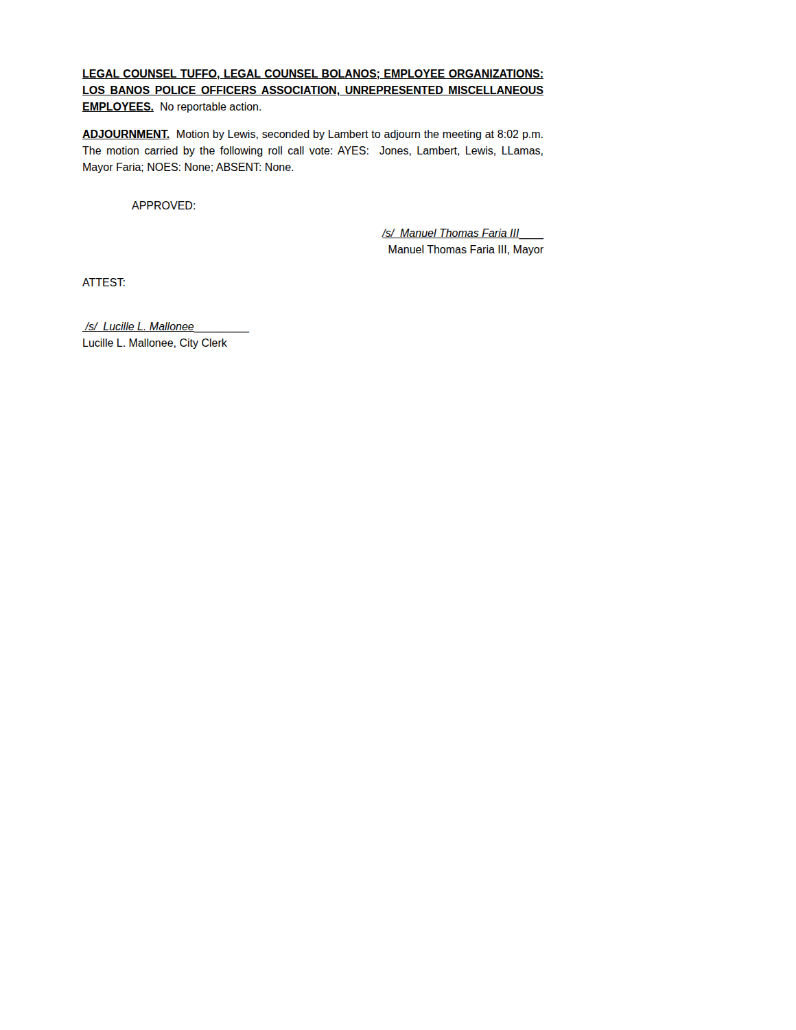LEGAL COUNSEL TUFFO, LEGAL COUNSEL BOLANOS; EMPLOYEE ORGANIZATIONS: LOS BANOS POLICE OFFICERS ASSOCIATION, UNREPRESENTED MISCELLANEOUS EMPLOYEES. No reportable action.
ADJOURNMENT. Motion by Lewis, seconded by Lambert to adjourn the meeting at 8:02 p.m. The motion carried by the following roll call vote: AYES: Jones, Lambert, Lewis, LLamas, Mayor Faria; NOES: None; ABSENT: None.
APPROVED:
/s/ Manuel Thomas Faria III____
Manuel Thomas Faria III, Mayor
ATTEST:
/s/ Lucille L. Mallonee_________
Lucille L. Mallonee, City Clerk